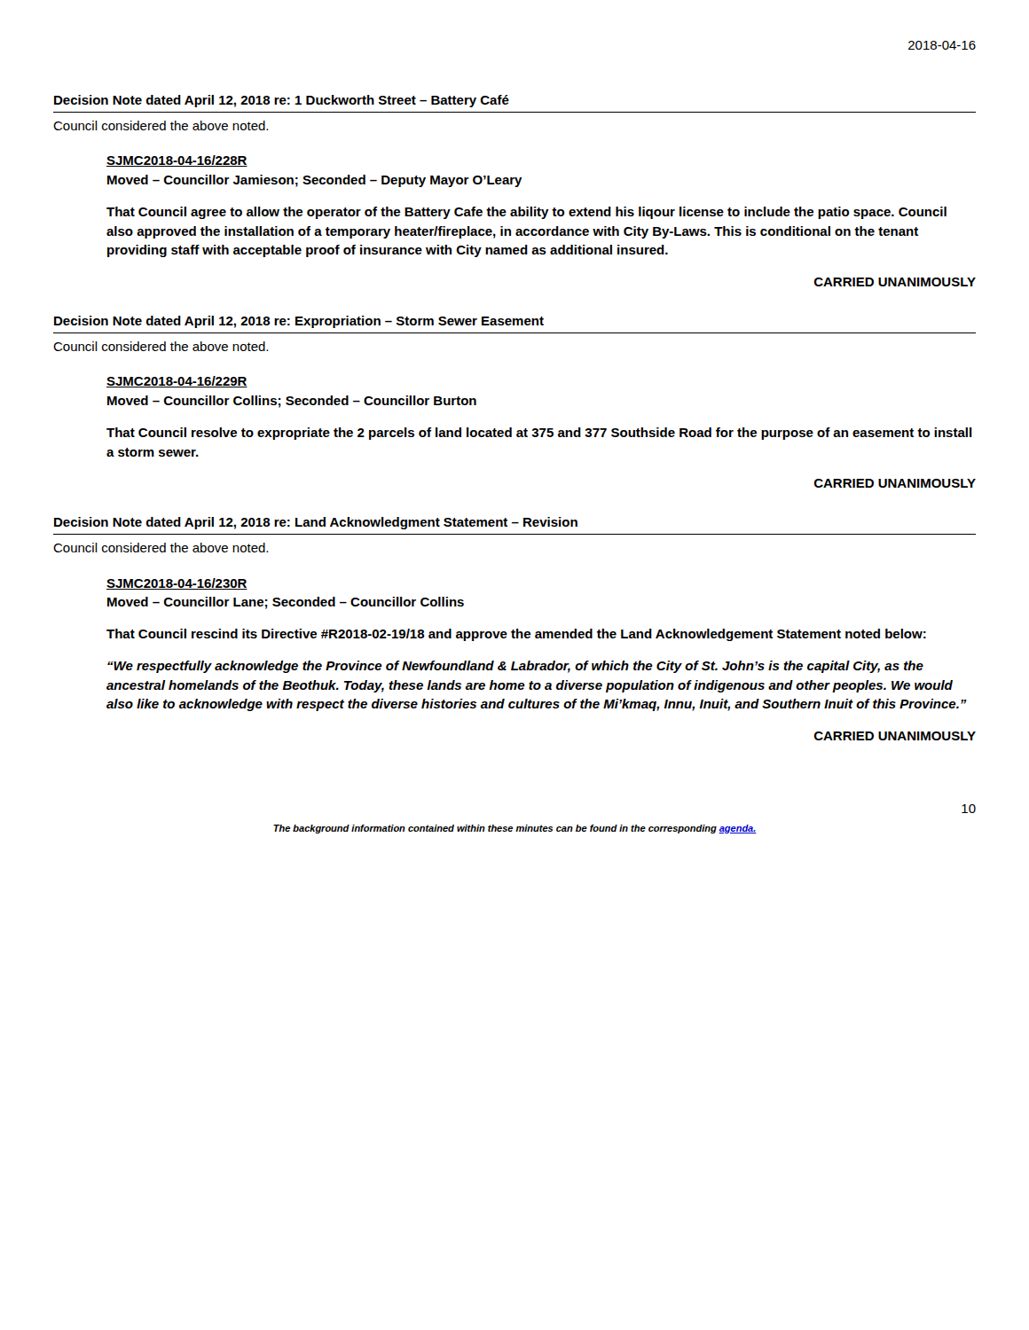2018-04-16
Decision Note dated April 12, 2018 re: 1 Duckworth Street – Battery Café
Council considered the above noted.
SJMC2018-04-16/228R
Moved – Councillor Jamieson; Seconded – Deputy Mayor O’Leary
That Council agree to allow the operator of the Battery Cafe the ability to extend his liqour license to include the patio space. Council also approved the installation of a temporary heater/fireplace, in accordance with City By-Laws. This is conditional on the tenant providing staff with acceptable proof of insurance with City named as additional insured.
CARRIED UNANIMOUSLY
Decision Note dated April 12, 2018 re: Expropriation – Storm Sewer Easement
Council considered the above noted.
SJMC2018-04-16/229R
Moved – Councillor Collins; Seconded – Councillor Burton
That Council resolve to expropriate the 2 parcels of land located at 375 and 377 Southside Road for the purpose of an easement to install a storm sewer.
CARRIED UNANIMOUSLY
Decision Note dated April 12, 2018 re: Land Acknowledgment Statement – Revision
Council considered the above noted.
SJMC2018-04-16/230R
Moved – Councillor Lane; Seconded – Councillor Collins
That Council rescind its Directive #R2018-02-19/18 and approve the amended the Land Acknowledgement Statement noted below:
“We respectfully acknowledge the Province of Newfoundland & Labrador, of which the City of St. John’s is the capital City, as the ancestral homelands of the Beothuk. Today, these lands are home to a diverse population of indigenous and other peoples. We would also like to acknowledge with respect the diverse histories and cultures of the Mi’kmaq, Innu, Inuit, and Southern Inuit of this Province.”
CARRIED UNANIMOUSLY
10
The background information contained within these minutes can be found in the corresponding agenda.